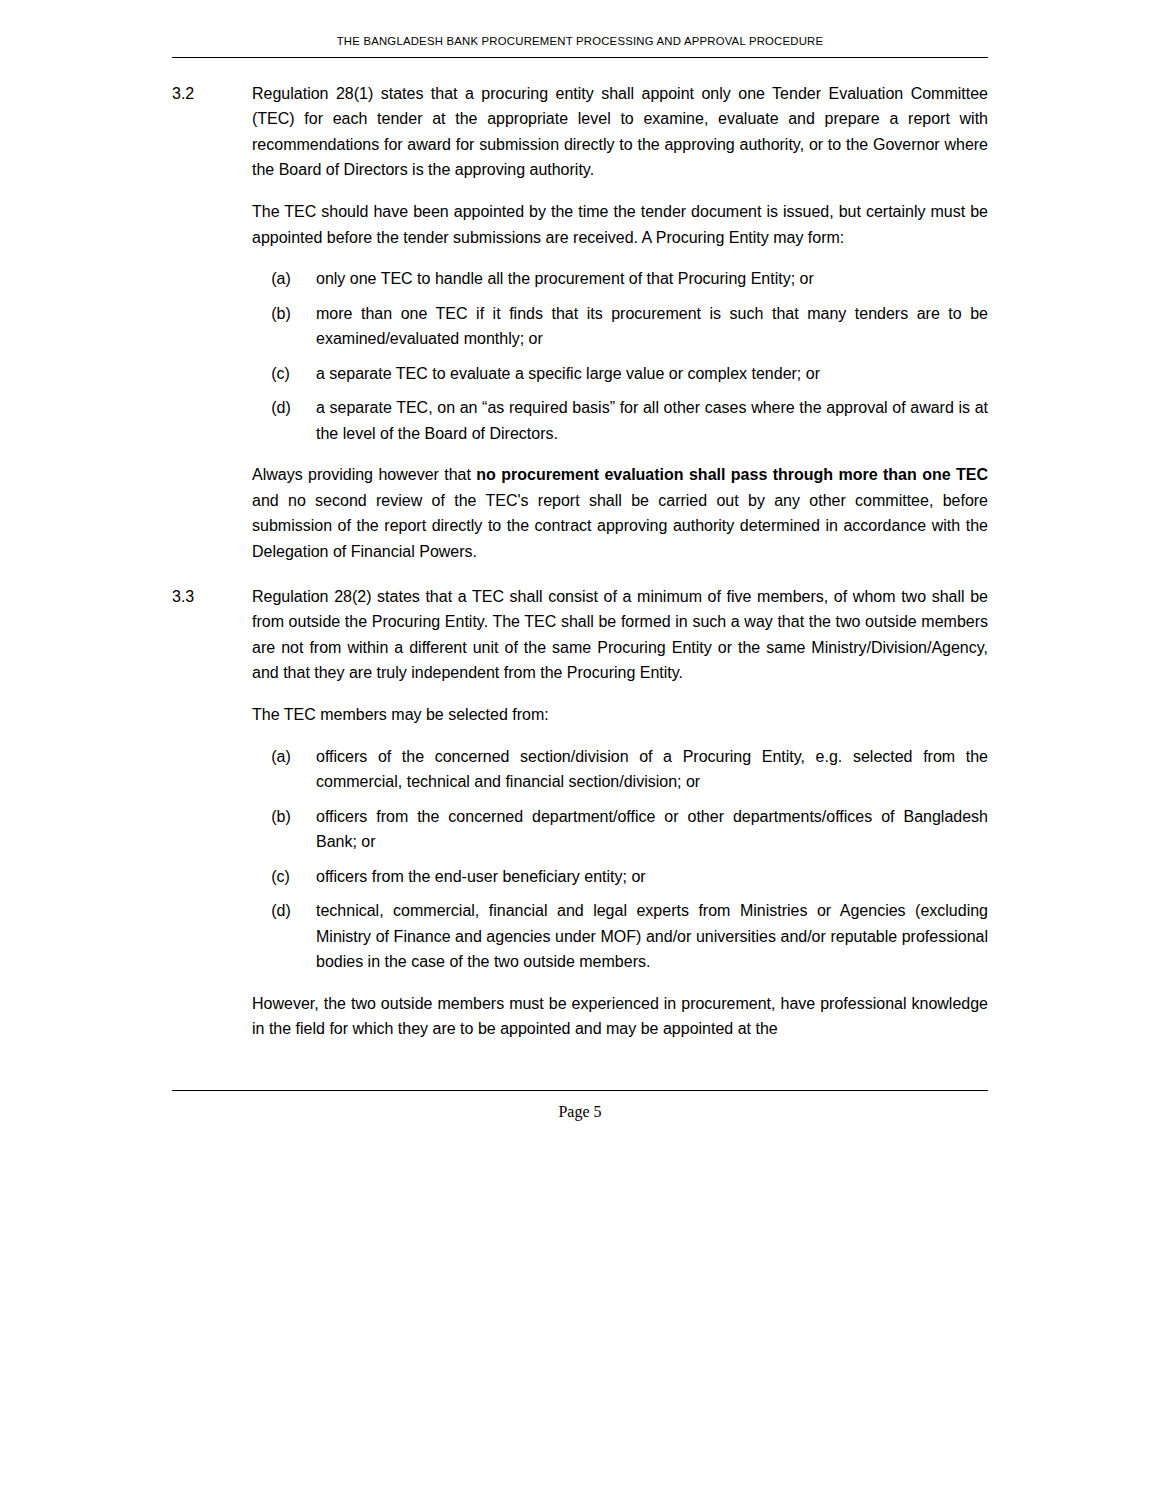THE BANGLADESH BANK PROCUREMENT PROCESSING AND APPROVAL PROCEDURE
3.2
Regulation 28(1) states that a procuring entity shall appoint only one Tender Evaluation Committee (TEC) for each tender at the appropriate level to examine, evaluate and prepare a report with recommendations for award for submission directly to the approving authority, or to the Governor where the Board of Directors is the approving authority.
The TEC should have been appointed by the time the tender document is issued, but certainly must be appointed before the tender submissions are received. A Procuring Entity may form:
(a) only one TEC to handle all the procurement of that Procuring Entity; or
(b) more than one TEC if it finds that its procurement is such that many tenders are to be examined/evaluated monthly; or
(c) a separate TEC to evaluate a specific large value or complex tender; or
(d) a separate TEC, on an “as required basis” for all other cases where the approval of award is at the level of the Board of Directors.
Always providing however that no procurement evaluation shall pass through more than one TEC and no second review of the TEC's report shall be carried out by any other committee, before submission of the report directly to the contract approving authority determined in accordance with the Delegation of Financial Powers.
3.3
Regulation 28(2) states that a TEC shall consist of a minimum of five members, of whom two shall be from outside the Procuring Entity. The TEC shall be formed in such a way that the two outside members are not from within a different unit of the same Procuring Entity or the same Ministry/Division/Agency, and that they are truly independent from the Procuring Entity.
The TEC members may be selected from:
(a) officers of the concerned section/division of a Procuring Entity, e.g. selected from the commercial, technical and financial section/division; or
(b) officers from the concerned department/office or other departments/offices of Bangladesh Bank; or
(c) officers from the end-user beneficiary entity; or
(d) technical, commercial, financial and legal experts from Ministries or Agencies (excluding Ministry of Finance and agencies under MOF) and/or universities and/or reputable professional bodies in the case of the two outside members.
However, the two outside members must be experienced in procurement, have professional knowledge in the field for which they are to be appointed and may be appointed at the
Page 5